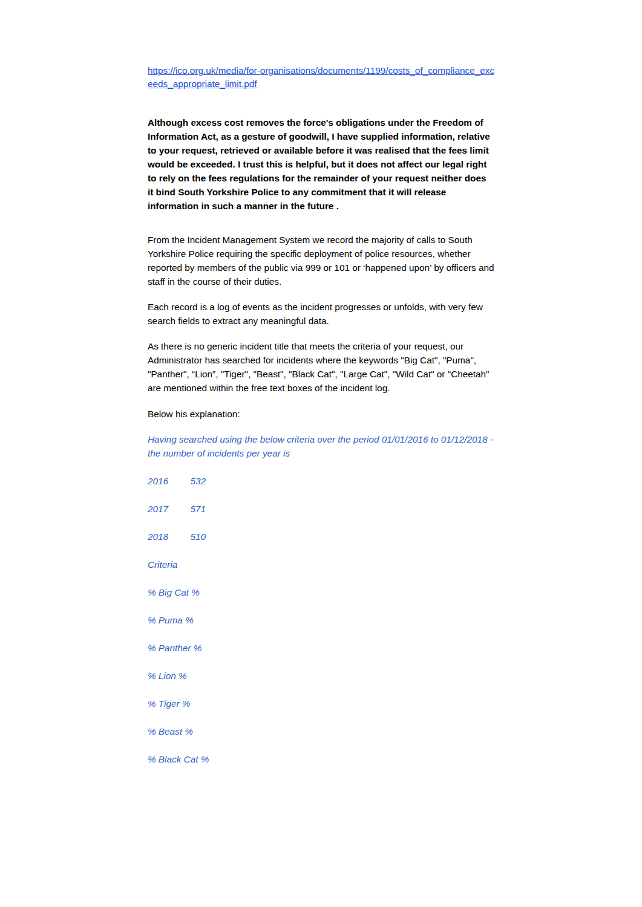https://ico.org.uk/media/for-organisations/documents/1199/costs_of_compliance_exceeds_appropriate_limit.pdf
Although excess cost removes the force's obligations under the Freedom of Information Act, as a gesture of goodwill, I have supplied information, relative to your request, retrieved or available before it was realised that the fees limit would be exceeded. I trust this is helpful, but it does not affect our legal right to rely on the fees regulations for the remainder of your request neither does it bind South Yorkshire Police to any commitment that it will release information in such a manner in the future .
From the Incident Management System we record the majority of calls to South Yorkshire Police requiring the specific deployment of police resources, whether reported by members of the public via 999 or 101 or ‘happened upon’ by officers and staff in the course of their duties.
Each record is a log of events as the incident progresses or unfolds, with very few search fields to extract any meaningful data.
As there is no generic incident title that meets the criteria of your request, our Administrator has searched for incidents where the keywords "Big Cat", "Puma", "Panther", “Lion”, "Tiger", "Beast", "Black Cat", "Large Cat", "Wild Cat" or "Cheetah" are mentioned within the free text boxes of the incident log.
Below his explanation:
Having searched using the below criteria over the period 01/01/2016 to 01/12/2018 - the number of incidents per year is
2016532
2017571
2018510
Criteria
% Big Cat %
% Puma %
% Panther %
% Lion %
% Tiger %
% Beast %
% Black Cat %